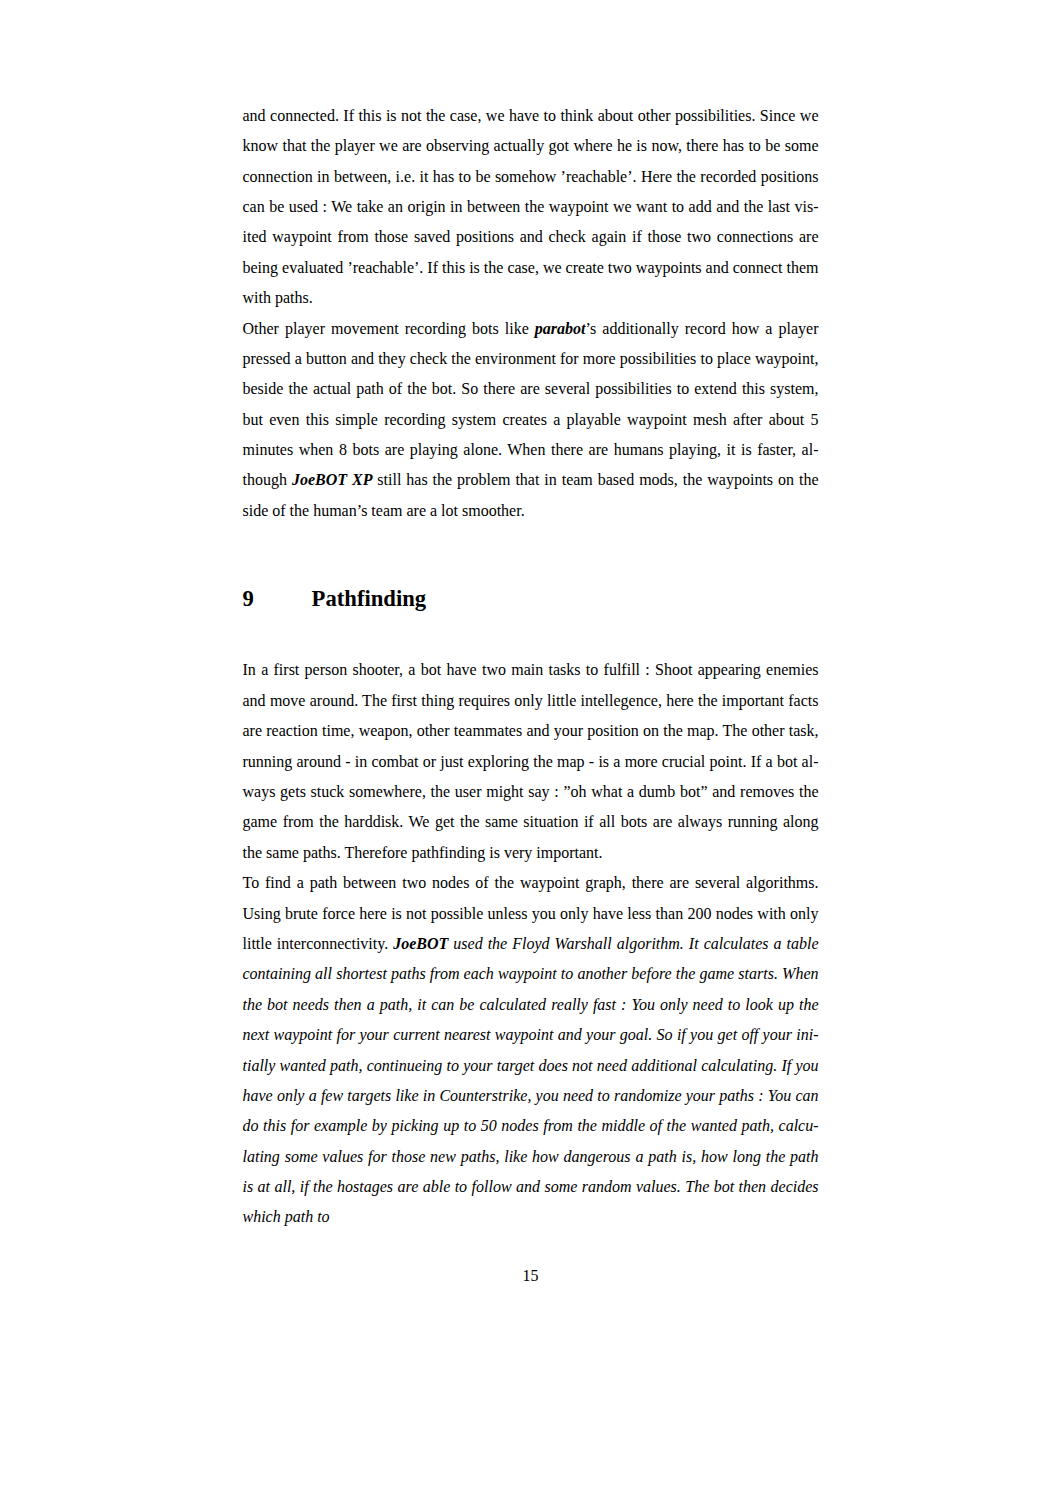and connected. If this is not the case, we have to think about other possibilities. Since we know that the player we are observing actually got where he is now, there has to be some connection in between, i.e. it has to be somehow ’reachable’. Here the recorded positions can be used : We take an origin in between the waypoint we want to add and the last visited waypoint from those saved positions and check again if those two connections are being evaluated ’reachable’. If this is the case, we create two waypoints and connect them with paths.
Other player movement recording bots like parabot’s additionally record how a player pressed a button and they check the environment for more possibilities to place waypoint, beside the actual path of the bot. So there are several possibilities to extend this system, but even this simple recording system creates a playable waypoint mesh after about 5 minutes when 8 bots are playing alone. When there are humans playing, it is faster, although JoeBOT XP still has the problem that in team based mods, the waypoints on the side of the human’s team are a lot smoother.
9 Pathfinding
In a first person shooter, a bot have two main tasks to fulfill : Shoot appearing enemies and move around. The first thing requires only little intellegence, here the important facts are reaction time, weapon, other teammates and your position on the map. The other task, running around - in combat or just exploring the map - is a more crucial point. If a bot always gets stuck somewhere, the user might say : ”oh what a dumb bot” and removes the game from the harddisk. We get the same situation if all bots are always running along the same paths. Therefore pathfinding is very important.
To find a path between two nodes of the waypoint graph, there are several algorithms. Using brute force here is not possible unless you only have less than 200 nodes with only little interconnectivity. JoeBOT used the Floyd Warshall algorithm. It calculates a table containing all shortest paths from each waypoint to another before the game starts. When the bot needs then a path, it can be calculated really fast : You only need to look up the next waypoint for your current nearest waypoint and your goal. So if you get off your initially wanted path, continueing to your target does not need additional calculating. If you have only a few targets like in Counterstrike, you need to randomize your paths : You can do this for example by picking up to 50 nodes from the middle of the wanted path, calculating some values for those new paths, like how dangerous a path is, how long the path is at all, if the hostages are able to follow and some random values. The bot then decides which path to
15